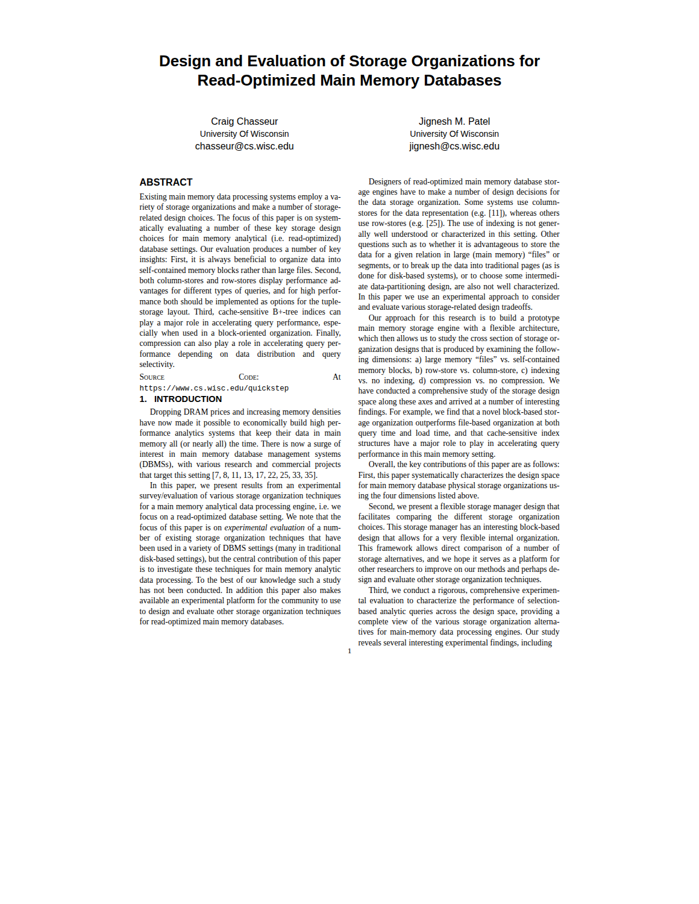Design and Evaluation of Storage Organizations for
Read-Optimized Main Memory Databases
| Craig Chasseur University Of Wisconsin chasseur@cs.wisc.edu | Jignesh M. Patel University Of Wisconsin jignesh@cs.wisc.edu |
ABSTRACT
Existing main memory data processing systems employ a variety of storage organizations and make a number of storage-related design choices. The focus of this paper is on systematically evaluating a number of these key storage design choices for main memory analytical (i.e. read-optimized) database settings. Our evaluation produces a number of key insights: First, it is always beneficial to organize data into self-contained memory blocks rather than large files. Second, both column-stores and row-stores display performance advantages for different types of queries, and for high performance both should be implemented as options for the tuple-storage layout. Third, cache-sensitive B+-tree indices can play a major role in accelerating query performance, especially when used in a block-oriented organization. Finally, compression can also play a role in accelerating query performance depending on data distribution and query selectivity.
Source Code: At https://www.cs.wisc.edu/quickstep
1. INTRODUCTION
Dropping DRAM prices and increasing memory densities have now made it possible to economically build high performance analytics systems that keep their data in main memory all (or nearly all) the time. There is now a surge of interest in main memory database management systems (DBMSs), with various research and commercial projects that target this setting [7, 8, 11, 13, 17, 22, 25, 33, 35].
In this paper, we present results from an experimental survey/evaluation of various storage organization techniques for a main memory analytical data processing engine, i.e. we focus on a read-optimized database setting. We note that the focus of this paper is on experimental evaluation of a number of existing storage organization techniques that have been used in a variety of DBMS settings (many in traditional disk-based settings), but the central contribution of this paper is to investigate these techniques for main memory analytic data processing. To the best of our knowledge such a study has not been conducted. In addition this paper also makes available an experimental platform for the community to use to design and evaluate other storage organization techniques for read-optimized main memory databases.
Designers of read-optimized main memory database storage engines have to make a number of design decisions for the data storage organization. Some systems use column-stores for the data representation (e.g. [11]), whereas others use row-stores (e.g. [25]). The use of indexing is not generally well understood or characterized in this setting. Other questions such as to whether it is advantageous to store the data for a given relation in large (main memory) “files” or segments, or to break up the data into traditional pages (as is done for disk-based systems), or to choose some intermediate data-partitioning design, are also not well characterized. In this paper we use an experimental approach to consider and evaluate various storage-related design tradeoffs.
Our approach for this research is to build a prototype main memory storage engine with a flexible architecture, which then allows us to study the cross section of storage organization designs that is produced by examining the following dimensions: a) large memory “files” vs. self-contained memory blocks, b) row-store vs. column-store, c) indexing vs. no indexing, d) compression vs. no compression. We have conducted a comprehensive study of the storage design space along these axes and arrived at a number of interesting findings. For example, we find that a novel block-based storage organization outperforms file-based organization at both query time and load time, and that cache-sensitive index structures have a major role to play in accelerating query performance in this main memory setting.
Overall, the key contributions of this paper are as follows: First, this paper systematically characterizes the design space for main memory database physical storage organizations using the four dimensions listed above.
Second, we present a flexible storage manager design that facilitates comparing the different storage organization choices. This storage manager has an interesting block-based design that allows for a very flexible internal organization. This framework allows direct comparison of a number of storage alternatives, and we hope it serves as a platform for other researchers to improve on our methods and perhaps design and evaluate other storage organization techniques.
Third, we conduct a rigorous, comprehensive experimental evaluation to characterize the performance of selection-based analytic queries across the design space, providing a complete view of the various storage organization alternatives for main-memory data processing engines. Our study reveals several interesting experimental findings, including
1